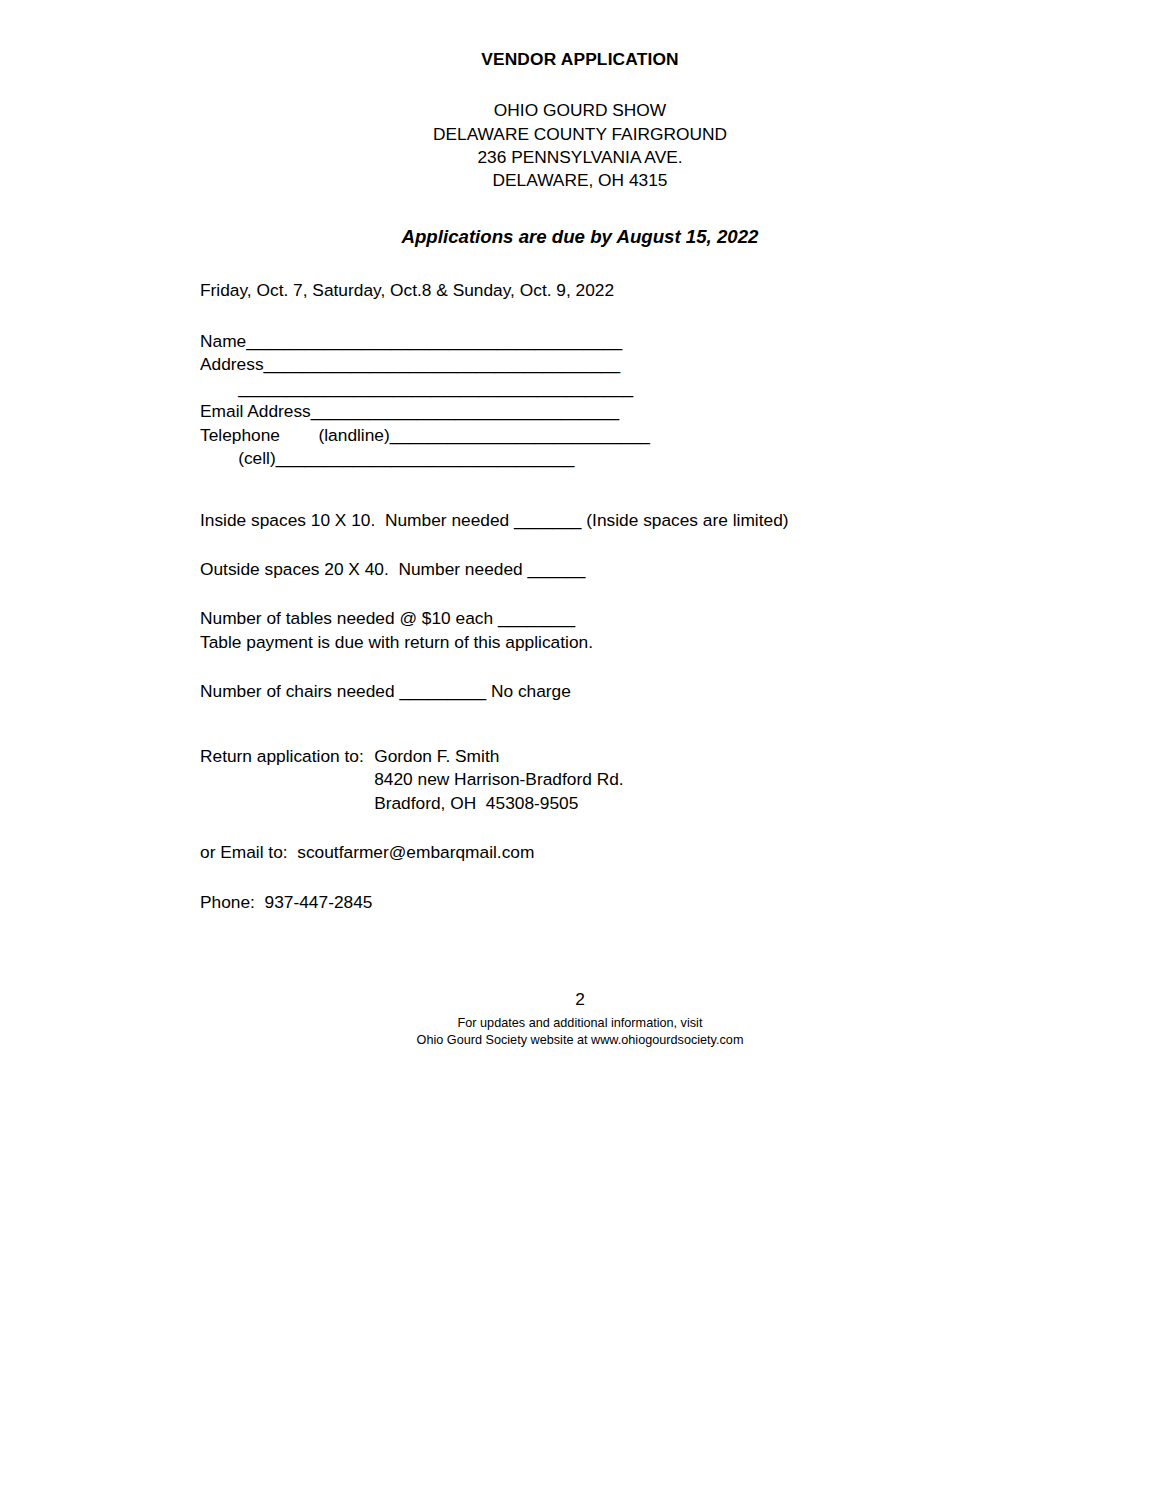VENDOR APPLICATION
OHIO GOURD SHOW
DELAWARE COUNTY FAIRGROUND
236 PENNSYLVANIA AVE.
DELAWARE, OH 4315
Applications are due by August 15, 2022
Friday, Oct. 7, Saturday, Oct.8 & Sunday, Oct. 9, 2022
Name_______________________________________
Address_____________________________________
_________________________________________
Email Address________________________________
Telephone (landline)___________________________
(cell)_______________________________
Inside spaces 10 X 10. Number needed _______ (Inside spaces are limited)
Outside spaces 20 X 40. Number needed ______
Number of tables needed @ $10 each ________
Table payment is due with return of this application.
Number of chairs needed _________ No charge
Return application to:
Gordon F. Smith
8420 new Harrison-Bradford Rd.
Bradford, OH 45308-9505
or Email to: scoutfarmer@embarqmail.com
Phone: 937-447-2845
2
For updates and additional information, visit
Ohio Gourd Society website at www.ohiogourdsociety.com